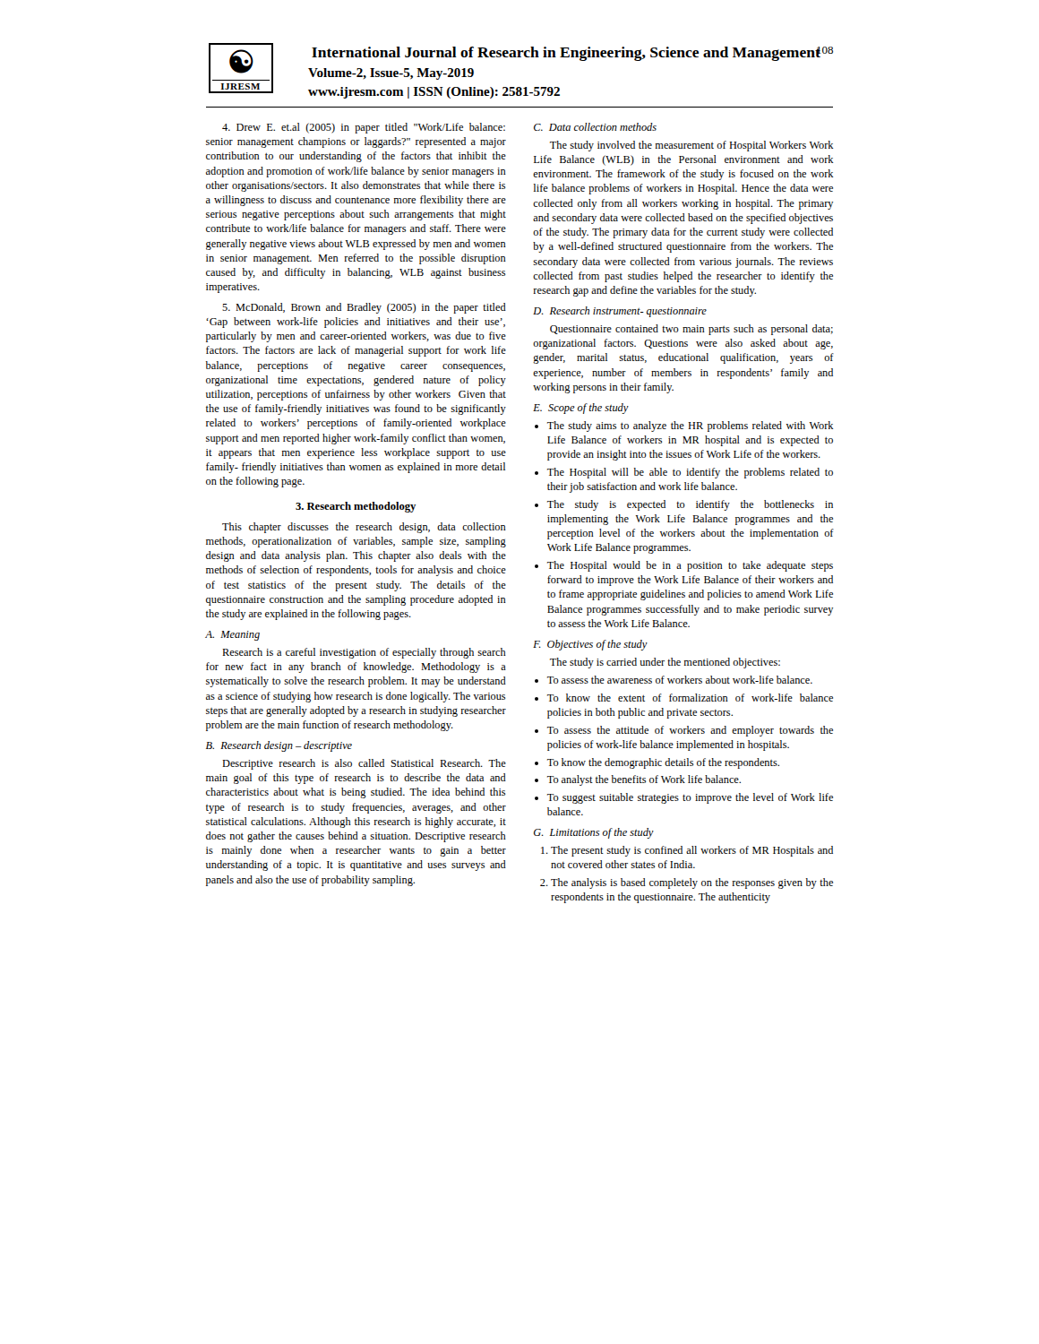108
☯ IJRESM
International Journal of Research in Engineering, Science and Management
Volume-2, Issue-5, May-2019
www.ijresm.com | ISSN (Online): 2581-5792
4. Drew E. et.al (2005) in paper titled "Work/Life balance: senior management champions or laggards?" represented a major contribution to our understanding of the factors that inhibit the adoption and promotion of work/life balance by senior managers in other organisations/sectors. It also demonstrates that while there is a willingness to discuss and countenance more flexibility there are serious negative perceptions about such arrangements that might contribute to work/life balance for managers and staff. There were generally negative views about WLB expressed by men and women in senior management. Men referred to the possible disruption caused by, and difficulty in balancing, WLB against business imperatives.
5. McDonald, Brown and Bradley (2005) in the paper titled ‘Gap between work-life policies and initiatives and their use’, particularly by men and career-oriented workers, was due to five factors. The factors are lack of managerial support for work life balance, perceptions of negative career consequences, organizational time expectations, gendered nature of policy utilization, perceptions of unfairness by other workers Given that the use of family-friendly initiatives was found to be significantly related to workers’ perceptions of family-oriented workplace support and men reported higher work-family conflict than women, it appears that men experience less workplace support to use family- friendly initiatives than women as explained in more detail on the following page.
3. Research methodology
This chapter discusses the research design, data collection methods, operationalization of variables, sample size, sampling design and data analysis plan. This chapter also deals with the methods of selection of respondents, tools for analysis and choice of test statistics of the present study. The details of the questionnaire construction and the sampling procedure adopted in the study are explained in the following pages.
A. Meaning
Research is a careful investigation of especially through search for new fact in any branch of knowledge. Methodology is a systematically to solve the research problem. It may be understand as a science of studying how research is done logically. The various steps that are generally adopted by a research in studying researcher problem are the main function of research methodology.
B. Research design – descriptive
Descriptive research is also called Statistical Research. The main goal of this type of research is to describe the data and characteristics about what is being studied. The idea behind this type of research is to study frequencies, averages, and other statistical calculations. Although this research is highly accurate, it does not gather the causes behind a situation. Descriptive research is mainly done when a researcher wants to gain a better understanding of a topic. It is quantitative and uses surveys and panels and also the use of probability sampling.
C. Data collection methods
The study involved the measurement of Hospital Workers Work Life Balance (WLB) in the Personal environment and work environment. The framework of the study is focused on the work life balance problems of workers in Hospital. Hence the data were collected only from all workers working in hospital. The primary and secondary data were collected based on the specified objectives of the study. The primary data for the current study were collected by a well-defined structured questionnaire from the workers. The secondary data were collected from various journals. The reviews collected from past studies helped the researcher to identify the research gap and define the variables for the study.
D. Research instrument- questionnaire
Questionnaire contained two main parts such as personal data; organizational factors. Questions were also asked about age, gender, marital status, educational qualification, years of experience, number of members in respondents’ family and working persons in their family.
E. Scope of the study
The study aims to analyze the HR problems related with Work Life Balance of workers in MR hospital and is expected to provide an insight into the issues of Work Life of the workers.
The Hospital will be able to identify the problems related to their job satisfaction and work life balance.
The study is expected to identify the bottlenecks in implementing the Work Life Balance programmes and the perception level of the workers about the implementation of Work Life Balance programmes.
The Hospital would be in a position to take adequate steps forward to improve the Work Life Balance of their workers and to frame appropriate guidelines and policies to amend Work Life Balance programmes successfully and to make periodic survey to assess the Work Life Balance.
F. Objectives of the study
The study is carried under the mentioned objectives:
To assess the awareness of workers about work-life balance.
To know the extent of formalization of work-life balance policies in both public and private sectors.
To assess the attitude of workers and employer towards the policies of work-life balance implemented in hospitals.
To know the demographic details of the respondents.
To analyst the benefits of Work life balance.
To suggest suitable strategies to improve the level of Work life balance.
G. Limitations of the study
The present study is confined all workers of MR Hospitals and not covered other states of India.
The analysis is based completely on the responses given by the respondents in the questionnaire. The authenticity